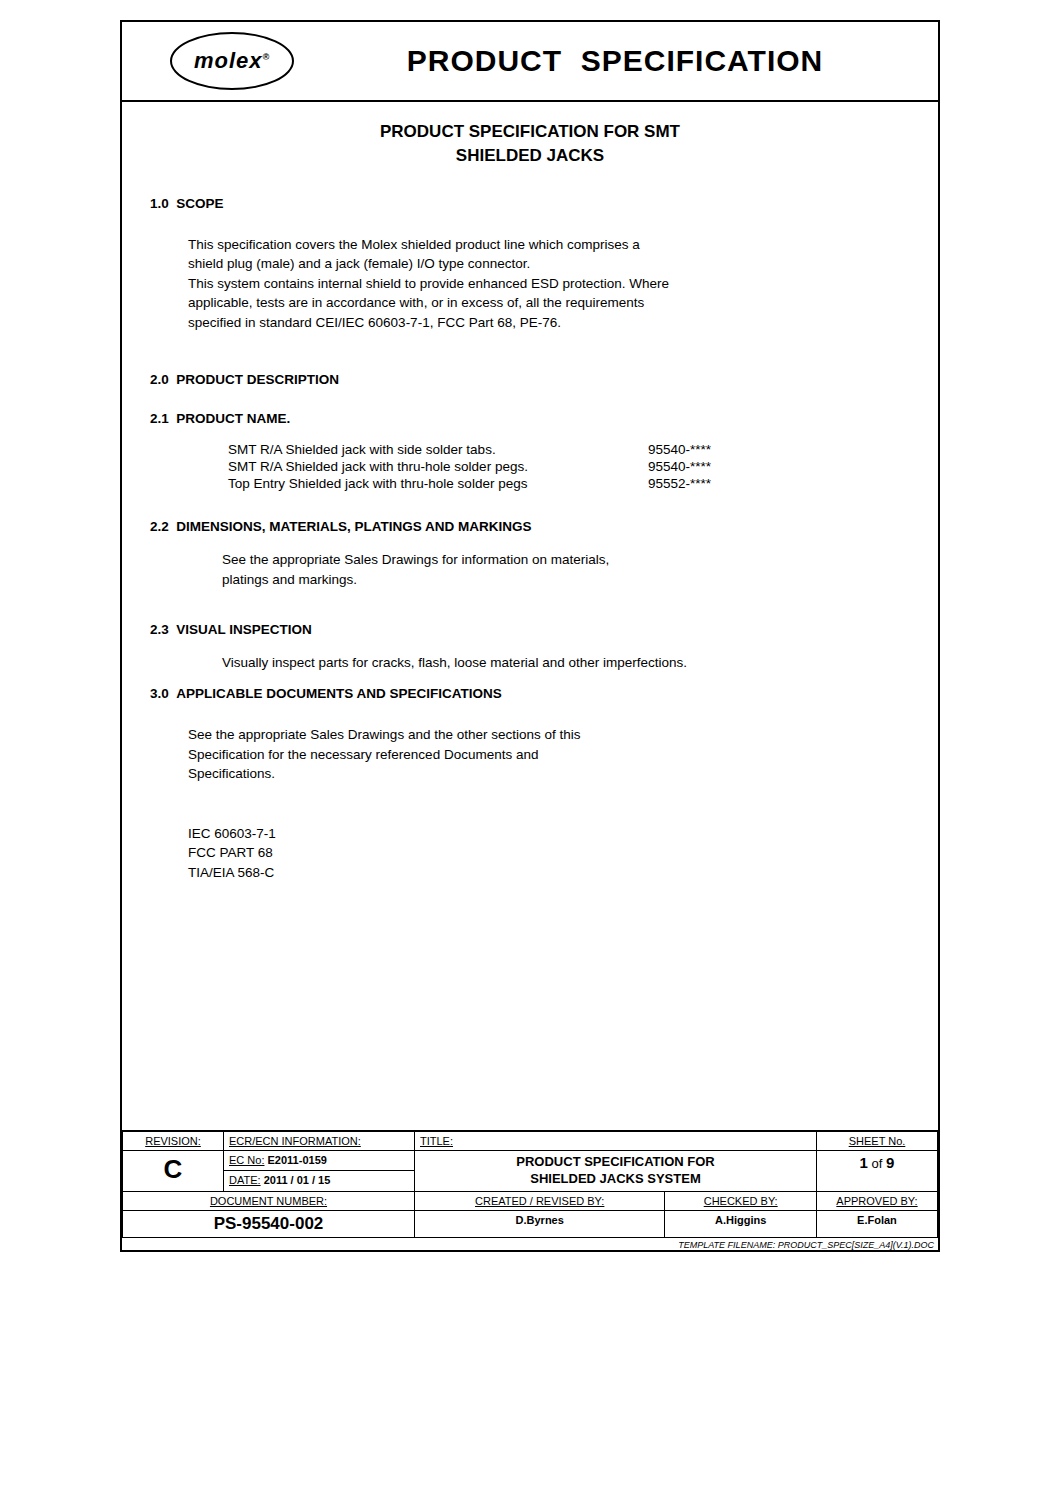molex®
PRODUCT SPECIFICATION
PRODUCT SPECIFICATION FOR SMT
SHIELDED JACKS
1.0 SCOPE
This specification covers the Molex shielded product line which comprises a
shield plug (male) and a jack (female) I/O type connector.
This system contains internal shield to provide enhanced ESD protection. Where
applicable, tests are in accordance with, or in excess of, all the requirements
specified in standard CEI/IEC 60603-7-1, FCC Part 68, PE-76.
2.0 PRODUCT DESCRIPTION
2.1 PRODUCT NAME.
| SMT R/A Shielded jack with side solder tabs. | 95540-**** |
| SMT R/A Shielded jack with thru-hole solder pegs. | 95540-**** |
| Top Entry Shielded jack with thru-hole solder pegs | 95552-**** |
2.2 DIMENSIONS, MATERIALS, PLATINGS AND MARKINGS
See the appropriate Sales Drawings for information on materials,
platings and markings.
2.3 VISUAL INSPECTION
Visually inspect parts for cracks, flash, loose material and other imperfections.
3.0 APPLICABLE DOCUMENTS AND SPECIFICATIONS
See the appropriate Sales Drawings and the other sections of this
Specification for the necessary referenced Documents and
Specifications.
IEC 60603-7-1
FCC PART 68
TIA/EIA 568-C
| REVISION: | ECR/ECN INFORMATION: | TITLE: | SHEET No. |
| C | EC No: E2011-0159 | PRODUCT SPECIFICATION FOR SHIELDED JACKS SYSTEM | 1 of 9 |
| DATE: 2011 / 01 / 15 |
| DOCUMENT NUMBER: | CREATED / REVISED BY: | CHECKED BY: | APPROVED BY: |
| PS-95540-002 | D.Byrnes | A.Higgins | E.Folan |
TEMPLATE FILENAME: PRODUCT_SPEC[SIZE_A4](V.1).DOC